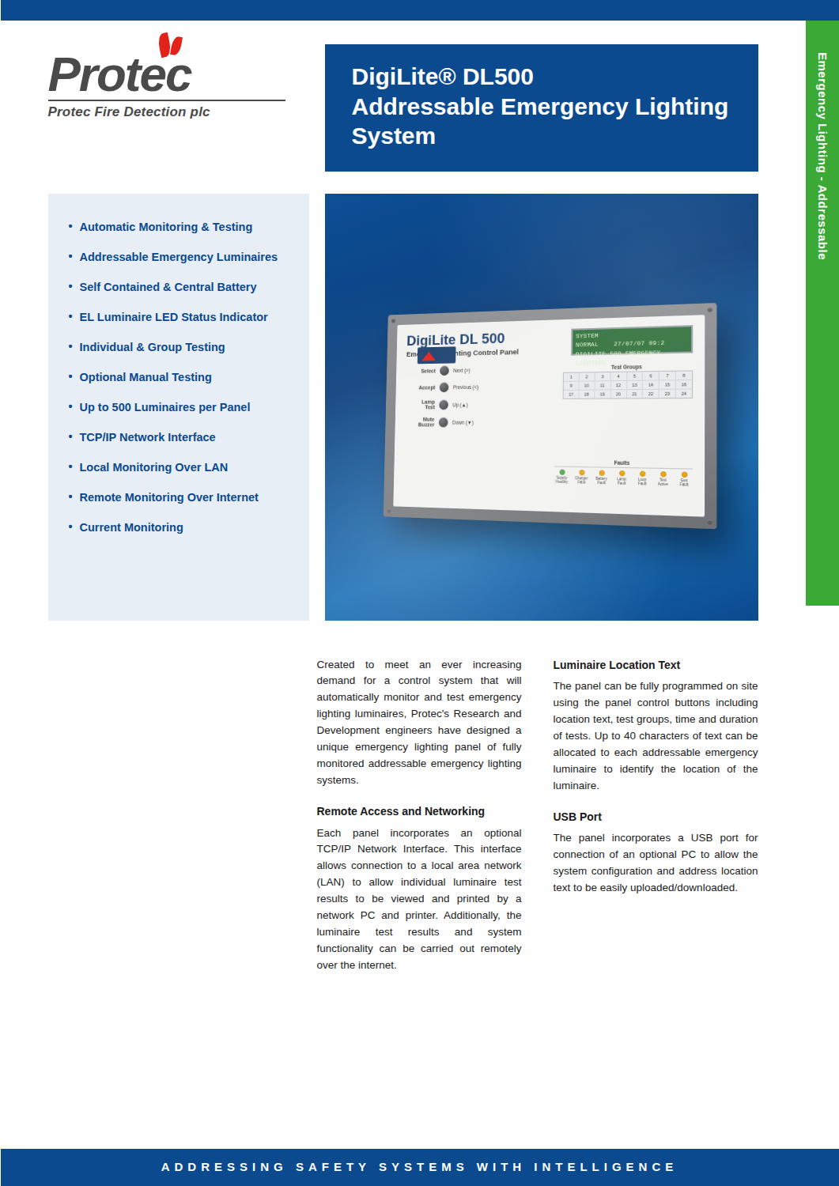Emergency Lighting - Addressable
Protec
Protec Fire Detection plc
DigiLite® DL500
Addressable Emergency Lighting System
Automatic Monitoring & Testing
Addressable Emergency Luminaires
Self Contained & Central Battery
EL Luminaire LED Status Indicator
Individual & Group Testing
Optional Manual Testing
Up to 500 Luminaires per Panel
TCP/IP Network Interface
Local Monitoring Over LAN
Remote Monitoring Over Internet
Current Monitoring
DigiLite DL 500
Emergency Lighting Control Panel
SYSTEM NORMAL 27/07/07 09:2
DIGILITE 500 EMERGENCY LIGHTING
Test Groups
1
2
3
4
5
6
7
8
9
10
11
12
13
14
15
16
17
18
19
20
21
22
23
24
Select Next (>)
Accept Previous (<)
Lamp
Test Up (▲)
Mute
Buzzer Down (▼)
Faults
Supply
Healthy
Charger
Fault
Battery
Fault
Lamp
Fault
Loop
Fault
Test
Active
Gen
Fault
Created to meet an ever increasing demand for a control system that will automatically monitor and test emergency lighting luminaires, Protec's Research and Development engineers have designed a unique emergency lighting panel of fully monitored addressable emergency lighting systems.
Remote Access and Networking
Each panel incorporates an optional TCP/IP Network Interface. This interface allows connection to a local area network (LAN) to allow individual luminaire test results to be viewed and printed by a network PC and printer. Additionally, the luminaire test results and system functionality can be carried out remotely over the internet.
Luminaire Location Text
The panel can be fully programmed on site using the panel control buttons including location text, test groups, time and duration of tests. Up to 40 characters of text can be allocated to each addressable emergency luminaire to identify the location of the luminaire.
USB Port
The panel incorporates a USB port for connection of an optional PC to allow the system configuration and address location text to be easily uploaded/downloaded.
ADDRESSING SAFETY SYSTEMS WITH INTELLIGENCE